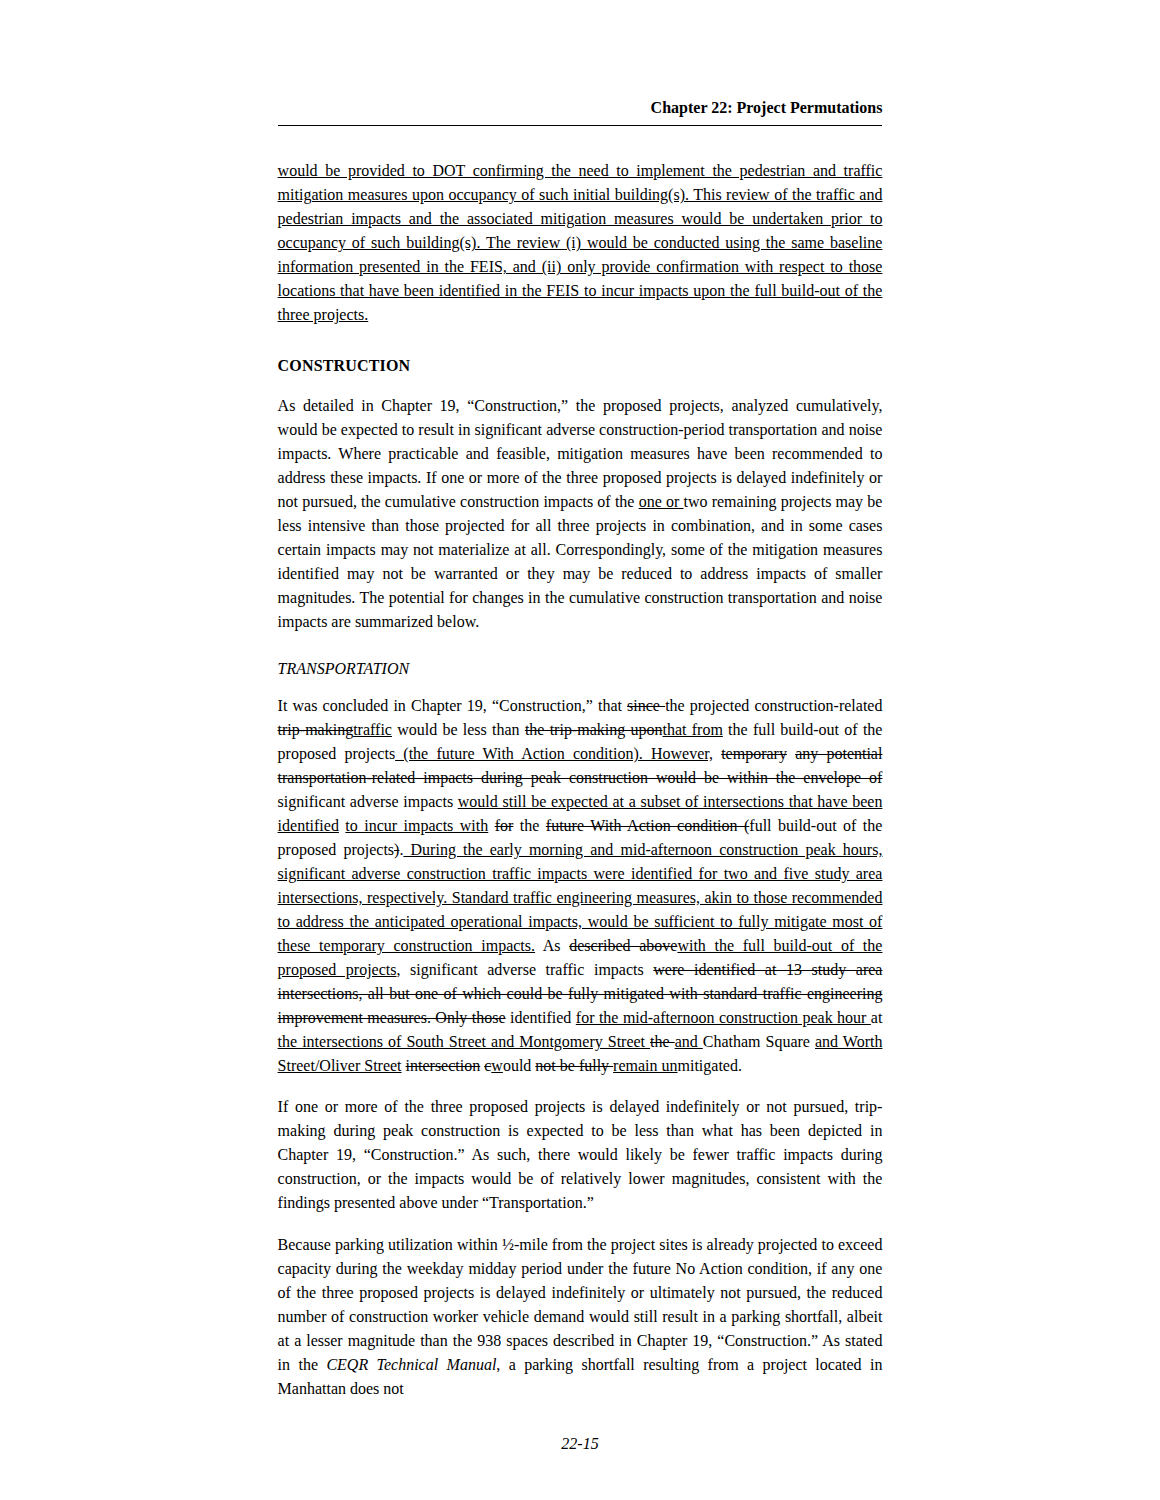Chapter 22: Project Permutations
would be provided to DOT confirming the need to implement the pedestrian and traffic mitigation measures upon occupancy of such initial building(s). This review of the traffic and pedestrian impacts and the associated mitigation measures would be undertaken prior to occupancy of such building(s). The review (i) would be conducted using the same baseline information presented in the FEIS, and (ii) only provide confirmation with respect to those locations that have been identified in the FEIS to incur impacts upon the full build-out of the three projects.
Construction
As detailed in Chapter 19, “Construction,” the proposed projects, analyzed cumulatively, would be expected to result in significant adverse construction-period transportation and noise impacts. Where practicable and feasible, mitigation measures have been recommended to address these impacts. If one or more of the three proposed projects is delayed indefinitely or not pursued, the cumulative construction impacts of the one or two remaining projects may be less intensive than those projected for all three projects in combination, and in some cases certain impacts may not materialize at all. Correspondingly, some of the mitigation measures identified may not be warranted or they may be reduced to address impacts of smaller magnitudes. The potential for changes in the cumulative construction transportation and noise impacts are summarized below.
Transportation
It was concluded in Chapter 19, “Construction,” that since the projected construction-related trip-making traffic would be less than the trip-making upon that from the full build-out of the proposed projects (the future With Action condition). However, temporary any potential transportation-related impacts during peak construction would be within the envelope of significant adverse impacts would still be expected at a subset of intersections that have been identified to incur impacts with for the future With Action condition (full build-out of the proposed projects). During the early morning and mid-afternoon construction peak hours, significant adverse construction traffic impacts were identified for two and five study area intersections, respectively. Standard traffic engineering measures, akin to those recommended to address the anticipated operational impacts, would be sufficient to fully mitigate most of these temporary construction impacts. As described above with the full build-out of the proposed projects, significant adverse traffic impacts were identified at 13 study area intersections, all but one of which could be fully mitigated with standard traffic engineering improvement measures. Only those identified for the mid-afternoon construction peak hour at the intersections of South Street and Montgomery Street the and Chatham Square and Worth Street/Oliver Street intersection cwould not be fully remain unmitigated.
If one or more of the three proposed projects is delayed indefinitely or not pursued, trip-making during peak construction is expected to be less than what has been depicted in Chapter 19, “Construction.” As such, there would likely be fewer traffic impacts during construction, or the impacts would be of relatively lower magnitudes, consistent with the findings presented above under “Transportation.”
Because parking utilization within ½-mile from the project sites is already projected to exceed capacity during the weekday midday period under the future No Action condition, if any one of the three proposed projects is delayed indefinitely or ultimately not pursued, the reduced number of construction worker vehicle demand would still result in a parking shortfall, albeit at a lesser magnitude than the 938 spaces described in Chapter 19, “Construction.” As stated in the CEQR Technical Manual, a parking shortfall resulting from a project located in Manhattan does not
22-15